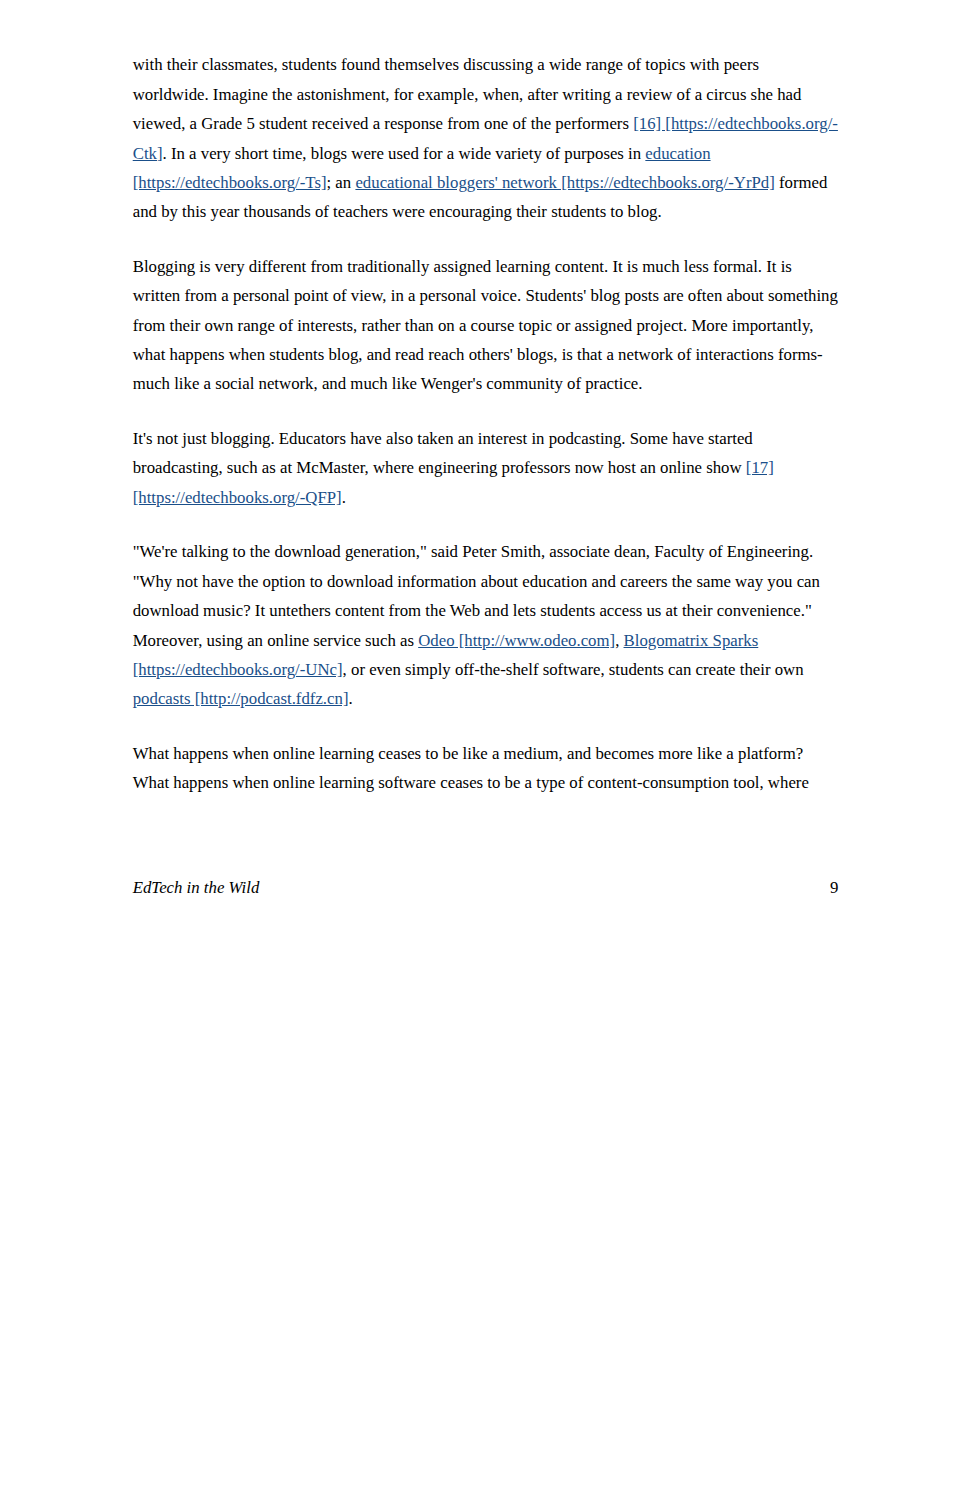with their classmates, students found themselves discussing a wide range of topics with peers worldwide. Imagine the astonishment, for example, when, after writing a review of a circus she had viewed, a Grade 5 student received a response from one of the performers [16] [https://edtechbooks.org/-Ctk]. In a very short time, blogs were used for a wide variety of purposes in education [https://edtechbooks.org/-Ts]; an educational bloggers' network [https://edtechbooks.org/-YrPd] formed and by this year thousands of teachers were encouraging their students to blog.
Blogging is very different from traditionally assigned learning content. It is much less formal. It is written from a personal point of view, in a personal voice. Students' blog posts are often about something from their own range of interests, rather than on a course topic or assigned project. More importantly, what happens when students blog, and read reach others' blogs, is that a network of interactions forms-much like a social network, and much like Wenger's community of practice.
It's not just blogging. Educators have also taken an interest in podcasting. Some have started broadcasting, such as at McMaster, where engineering professors now host an online show [17] [https://edtechbooks.org/-QFP].
"We're talking to the download generation," said Peter Smith, associate dean, Faculty of Engineering. "Why not have the option to download information about education and careers the same way you can download music? It untethers content from the Web and lets students access us at their convenience." Moreover, using an online service such as Odeo [http://www.odeo.com], Blogomatrix Sparks [https://edtechbooks.org/-UNc], or even simply off-the-shelf software, students can create their own podcasts [http://podcast.fdfz.cn].
What happens when online learning ceases to be like a medium, and becomes more like a platform? What happens when online learning software ceases to be a type of content-consumption tool, where
EdTech in the Wild 9